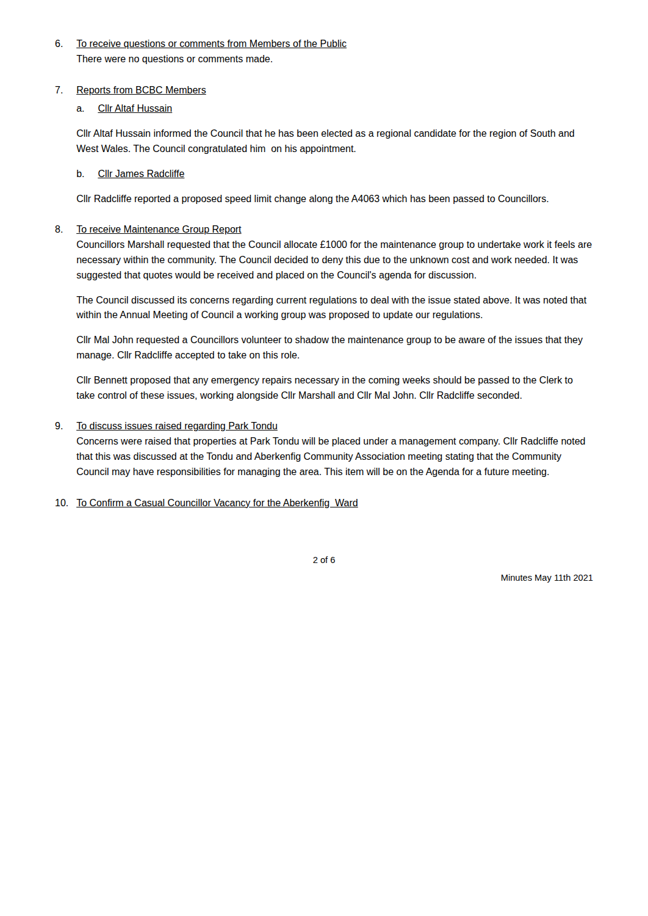6. To receive questions or comments from Members of the Public
There were no questions or comments made.
7. Reports from BCBC Members
a. Cllr Altaf Hussain
Cllr Altaf Hussain informed the Council that he has been elected as a regional candidate for the region of South and West Wales. The Council congratulated him on his appointment.
b. Cllr James Radcliffe
Cllr Radcliffe reported a proposed speed limit change along the A4063 which has been passed to Councillors.
8. To receive Maintenance Group Report
Councillors Marshall requested that the Council allocate £1000 for the maintenance group to undertake work it feels are necessary within the community. The Council decided to deny this due to the unknown cost and work needed. It was suggested that quotes would be received and placed on the Council's agenda for discussion.
The Council discussed its concerns regarding current regulations to deal with the issue stated above. It was noted that within the Annual Meeting of Council a working group was proposed to update our regulations.
Cllr Mal John requested a Councillors volunteer to shadow the maintenance group to be aware of the issues that they manage. Cllr Radcliffe accepted to take on this role.
Cllr Bennett proposed that any emergency repairs necessary in the coming weeks should be passed to the Clerk to take control of these issues, working alongside Cllr Marshall and Cllr Mal John. Cllr Radcliffe seconded.
9. To discuss issues raised regarding Park Tondu
Concerns were raised that properties at Park Tondu will be placed under a management company. Cllr Radcliffe noted that this was discussed at the Tondu and Aberkenfig Community Association meeting stating that the Community Council may have responsibilities for managing the area. This item will be on the Agenda for a future meeting.
10. To Confirm a Casual Councillor Vacancy for the Aberkenfig Ward
2 of 6
Minutes May 11th 2021